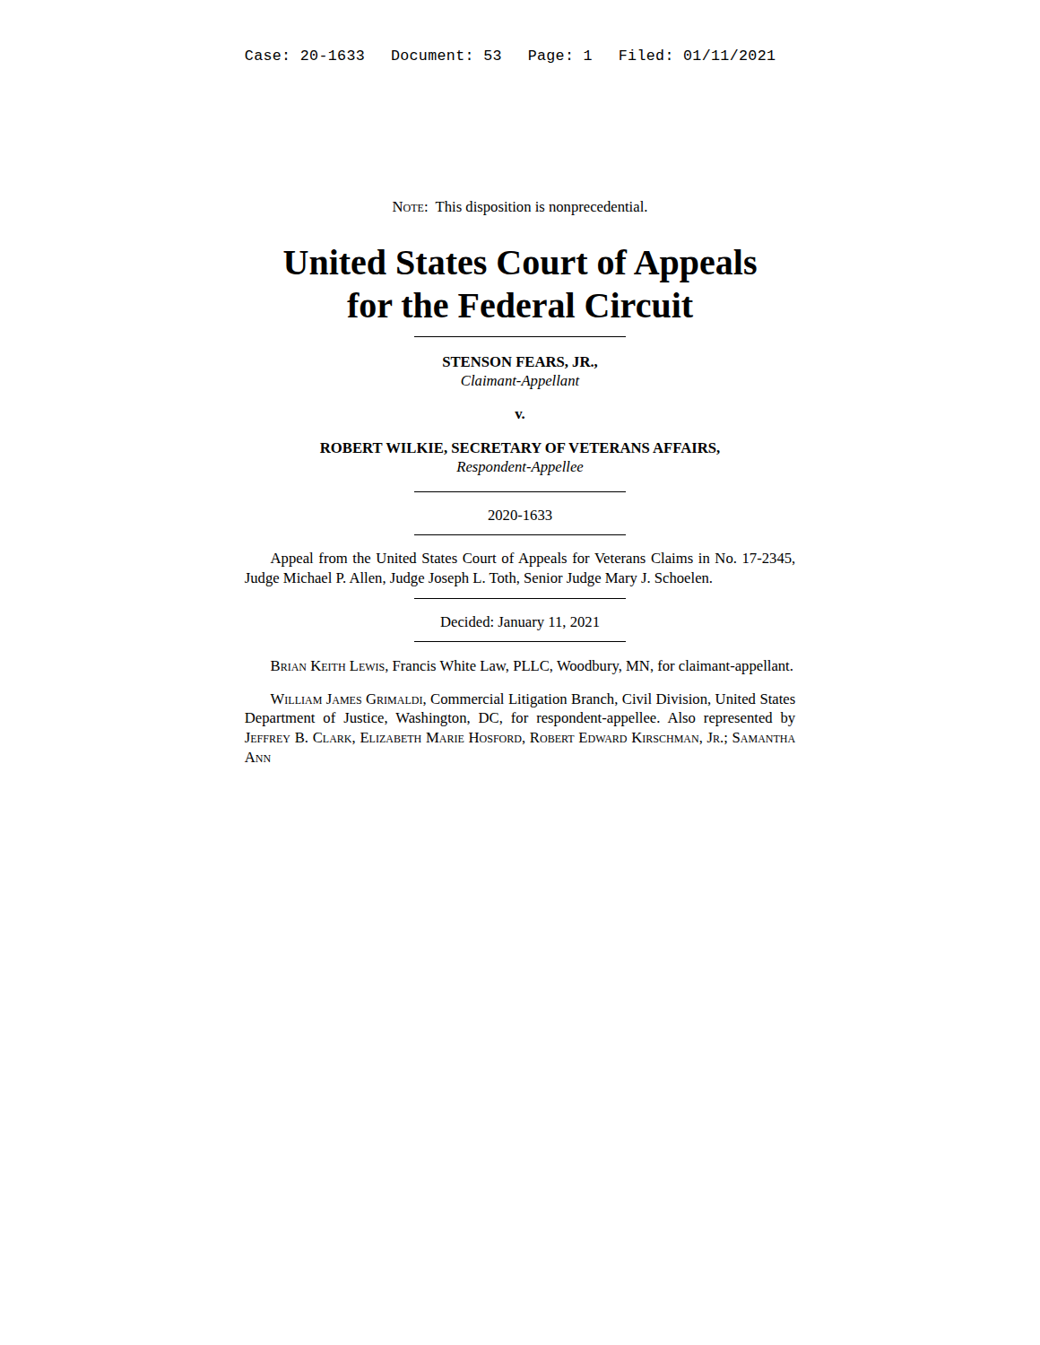Case: 20-1633 Document: 53 Page: 1 Filed: 01/11/2021
Note: This disposition is nonprecedential.
United States Court of Appeals
for the Federal Circuit
Stenson Fears, Jr.,
Claimant-Appellant
v.
Robert Wilkie, Secretary of Veterans Affairs,
Respondent-Appellee
2020-1633
Appeal from the United States Court of Appeals for Veterans Claims in No. 17-2345, Judge Michael P. Allen, Judge Joseph L. Toth, Senior Judge Mary J. Schoelen.
Decided: January 11, 2021
Brian Keith Lewis, Francis White Law, PLLC, Woodbury, MN, for claimant-appellant.
William James Grimaldi, Commercial Litigation Branch, Civil Division, United States Department of Justice, Washington, DC, for respondent-appellee. Also represented by Jeffrey B. Clark, Elizabeth Marie Hosford, Robert Edward Kirschman, Jr.; Samantha Ann